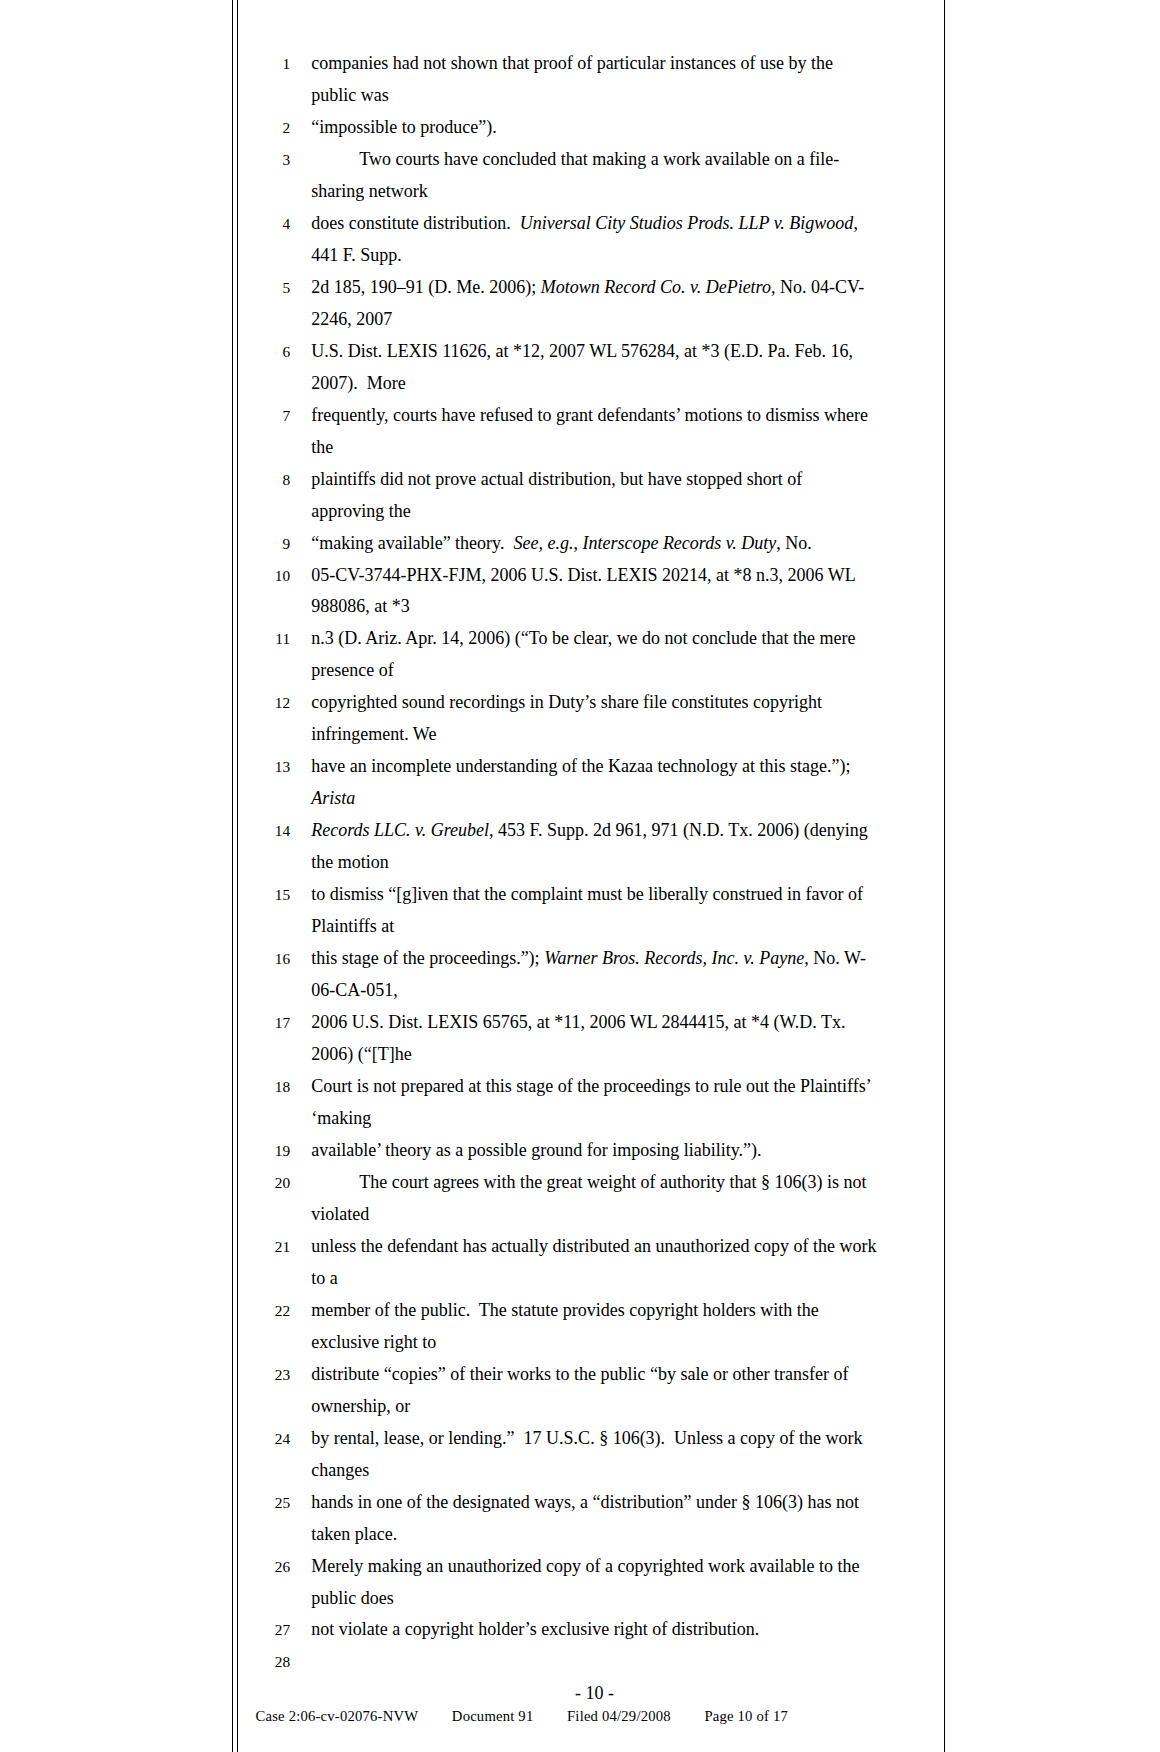companies had not shown that proof of particular instances of use by the public was
“impossible to produce”).
Two courts have concluded that making a work available on a file-sharing network
does constitute distribution. Universal City Studios Prods. LLP v. Bigwood, 441 F. Supp.
2d 185, 190–91 (D. Me. 2006); Motown Record Co. v. DePietro, No. 04-CV-2246, 2007
U.S. Dist. LEXIS 11626, at *12, 2007 WL 576284, at *3 (E.D. Pa. Feb. 16, 2007). More
frequently, courts have refused to grant defendants’ motions to dismiss where the
plaintiffs did not prove actual distribution, but have stopped short of approving the
“making available” theory. See, e.g., Interscope Records v. Duty, No.
05-CV-3744-PHX-FJM, 2006 U.S. Dist. LEXIS 20214, at *8 n.3, 2006 WL 988086, at *3
n.3 (D. Ariz. Apr. 14, 2006) (“To be clear, we do not conclude that the mere presence of
copyrighted sound recordings in Duty’s share file constitutes copyright infringement. We
have an incomplete understanding of the Kazaa technology at this stage.”); Arista
Records LLC. v. Greubel, 453 F. Supp. 2d 961, 971 (N.D. Tx. 2006) (denying the motion
to dismiss “[g]iven that the complaint must be liberally construed in favor of Plaintiffs at
this stage of the proceedings.”); Warner Bros. Records, Inc. v. Payne, No. W-06-CA-051,
2006 U.S. Dist. LEXIS 65765, at *11, 2006 WL 2844415, at *4 (W.D. Tx. 2006) (“[T]he
Court is not prepared at this stage of the proceedings to rule out the Plaintiffs’ ‘making
available’ theory as a possible ground for imposing liability.”).
The court agrees with the great weight of authority that § 106(3) is not violated
unless the defendant has actually distributed an unauthorized copy of the work to a
member of the public. The statute provides copyright holders with the exclusive right to
distribute “copies” of their works to the public “by sale or other transfer of ownership, or
by rental, lease, or lending.” 17 U.S.C. § 106(3). Unless a copy of the work changes
hands in one of the designated ways, a “distribution” under § 106(3) has not taken place.
Merely making an unauthorized copy of a copyrighted work available to the public does
not violate a copyright holder’s exclusive right of distribution.
- 10 -
Case 2:06-cv-02076-NVW Document 91 Filed 04/29/2008 Page 10 of 17